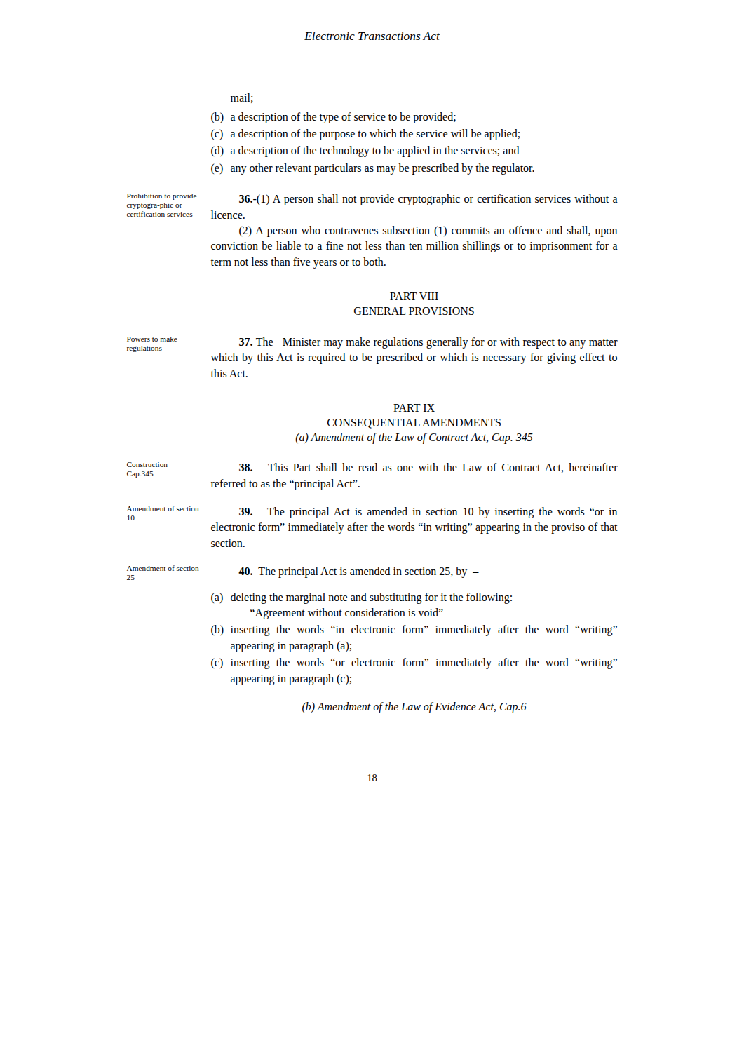Electronic Transactions Act
mail;
(b) a description of the type of service to be provided;
(c) a description of the purpose to which the service will be applied;
(d) a description of the technology to be applied in the services; and
(e) any other relevant particulars as may be prescribed by the regulator.
Prohibition to provide cryptogra-phic or certification services
36.-(1) A person shall not provide cryptographic or certification services without a licence.
(2) A person who contravenes subsection (1) commits an offence and shall, upon conviction be liable to a fine not less than ten million shillings or to imprisonment for a term not less than five years or to both.
PART VIII GENERAL PROVISIONS
Powers to make regulations
37. The Minister may make regulations generally for or with respect to any matter which by this Act is required to be prescribed or which is necessary for giving effect to this Act.
PART IX CONSEQUENTIAL AMENDMENTS (a) Amendment of the Law of Contract Act, Cap. 345
Construction
Cap.345
38. This Part shall be read as one with the Law of Contract Act, hereinafter referred to as the “principal Act”.
Amendment of section 10
39. The principal Act is amended in section 10 by inserting the words “or in electronic form” immediately after the words “in writing” appearing in the proviso of that section.
Amendment of section 25
40. The principal Act is amended in section 25, by –
(a) deleting the marginal note and substituting for it the following:
“Agreement without consideration is void”
(b) inserting the words “in electronic form” immediately after the word “writing” appearing in paragraph (a);
(c) inserting the words “or electronic form” immediately after the word “writing” appearing in paragraph (c);
(b) Amendment of the Law of Evidence Act, Cap.6
18